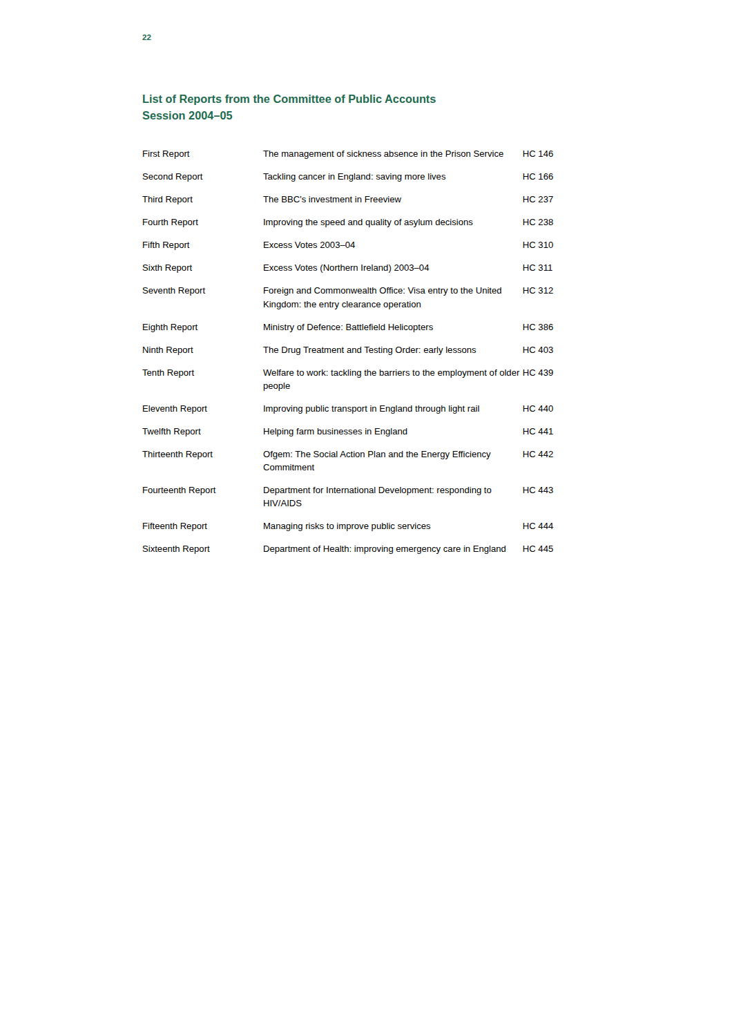22
List of Reports from the Committee of Public Accounts
Session 2004–05
| First Report | The management of sickness absence in the Prison Service | HC 146 |
| Second Report | Tackling cancer in England: saving more lives | HC 166 |
| Third Report | The BBC's investment in Freeview | HC 237 |
| Fourth Report | Improving the speed and quality of asylum decisions | HC 238 |
| Fifth Report | Excess Votes 2003–04 | HC 310 |
| Sixth Report | Excess Votes (Northern Ireland) 2003–04 | HC 311 |
| Seventh Report | Foreign and Commonwealth Office: Visa entry to the United Kingdom: the entry clearance operation | HC 312 |
| Eighth Report | Ministry of Defence: Battlefield Helicopters | HC 386 |
| Ninth Report | The Drug Treatment and Testing Order: early lessons | HC 403 |
| Tenth Report | Welfare to work: tackling the barriers to the employment of older people | HC 439 |
| Eleventh Report | Improving public transport in England through light rail | HC 440 |
| Twelfth Report | Helping farm businesses in England | HC 441 |
| Thirteenth Report | Ofgem: The Social Action Plan and the Energy Efficiency Commitment | HC 442 |
| Fourteenth Report | Department for International Development: responding to HIV/AIDS | HC 443 |
| Fifteenth Report | Managing risks to improve public services | HC 444 |
| Sixteenth Report | Department of Health: improving emergency care in England | HC 445 |